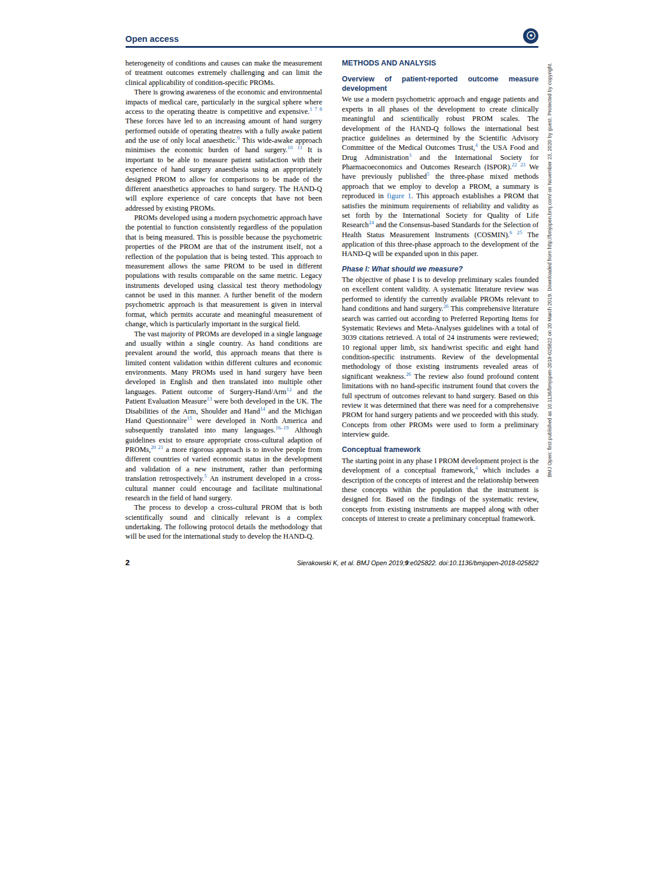BMJ Open: first published as 10.1136/bmjopen-2018-025822 on 20 March 2019. Downloaded from http://bmjopen.bmj.com/ on November 23, 2020 by guest. Protected by copyright.
Open access
☉
heterogeneity of conditions and causes can make the measurement of treatment outcomes extremely challenging and can limit the clinical applicability of condition-specific PROMs.
There is growing awareness of the economic and environmental impacts of medical care, particularly in the surgical sphere where access to the operating theatre is competitive and expensive.1 7 8 These forces have led to an increasing amount of hand surgery performed outside of operating theatres with a fully awake patient and the use of only local anaesthetic.9 This wide-awake approach minimises the economic burden of hand surgery.10 11 It is important to be able to measure patient satisfaction with their experience of hand surgery anaesthesia using an appropriately designed PROM to allow for comparisons to be made of the different anaesthetics approaches to hand surgery. The HAND-Q will explore experience of care concepts that have not been addressed by existing PROMs.
PROMs developed using a modern psychometric approach have the potential to function consistently regardless of the population that is being measured. This is possible because the psychometric properties of the PROM are that of the instrument itself, not a reflection of the population that is being tested. This approach to measurement allows the same PROM to be used in different populations with results comparable on the same metric. Legacy instruments developed using classical test theory methodology cannot be used in this manner. A further benefit of the modern psychometric approach is that measurement is given in interval format, which permits accurate and meaningful measurement of change, which is particularly important in the surgical field.
The vast majority of PROMs are developed in a single language and usually within a single country. As hand conditions are prevalent around the world, this approach means that there is limited content validation within different cultures and economic environments. Many PROMs used in hand surgery have been developed in English and then translated into multiple other languages. Patient outcome of Surgery-Hand/Arm12 and the Patient Evaluation Measure13 were both developed in the UK. The Disabilities of the Arm, Shoulder and Hand14 and the Michigan Hand Questionnaire15 were developed in North America and subsequently translated into many languages.16–19 Although guidelines exist to ensure appropriate cross-cultural adaption of PROMs,20 21 a more rigorous approach is to involve people from different countries of varied economic status in the development and validation of a new instrument, rather than performing translation retrospectively.5 An instrument developed in a cross-cultural manner could encourage and facilitate multinational research in the field of hand surgery.
The process to develop a cross-cultural PROM that is both scientifically sound and clinically relevant is a complex undertaking. The following protocol details the methodology that will be used for the international study to develop the HAND-Q.
Methods and analysis
Overview of patient-reported outcome measure development
We use a modern psychometric approach and engage patients and experts in all phases of the development to create clinically meaningful and scientifically robust PROM scales. The development of the HAND-Q follows the international best practice guidelines as determined by the Scientific Advisory Committee of the Medical Outcomes Trust,4 the USA Food and Drug Administration3 and the International Society for Pharmacoeconomics and Outcomes Research (ISPOR).22 23 We have previously published5 the three-phase mixed methods approach that we employ to develop a PROM, a summary is reproduced in figure 1. This approach establishes a PROM that satisfies the minimum requirements of reliability and validity as set forth by the International Society for Quality of Life Research24 and the Consensus-based Standards for the Selection of Health Status Measurement Instruments (COSMIN).6 25 The application of this three-phase approach to the development of the HAND-Q will be expanded upon in this paper.
Phase I: What should we measure?
The objective of phase I is to develop preliminary scales founded on excellent content validity. A systematic literature review was performed to identify the currently available PROMs relevant to hand conditions and hand surgery.26 This comprehensive literature search was carried out according to Preferred Reporting Items for Systematic Reviews and Meta-Analyses guidelines with a total of 3039 citations retrieved. A total of 24 instruments were reviewed; 10 regional upper limb, six hand/wrist specific and eight hand condition-specific instruments. Review of the developmental methodology of those existing instruments revealed areas of significant weakness.26 The review also found profound content limitations with no hand-specific instrument found that covers the full spectrum of outcomes relevant to hand surgery. Based on this review it was determined that there was need for a comprehensive PROM for hand surgery patients and we proceeded with this study. Concepts from other PROMs were used to form a preliminary interview guide.
Conceptual framework
The starting point in any phase I PROM development project is the development of a conceptual framework,4 which includes a description of the concepts of interest and the relationship between these concepts within the population that the instrument is designed for. Based on the findings of the systematic review, concepts from existing instruments are mapped along with other concepts of interest to create a preliminary conceptual framework.
2
Sierakowski K, et al. BMJ Open 2019;9:e025822. doi:10.1136/bmjopen-2018-025822